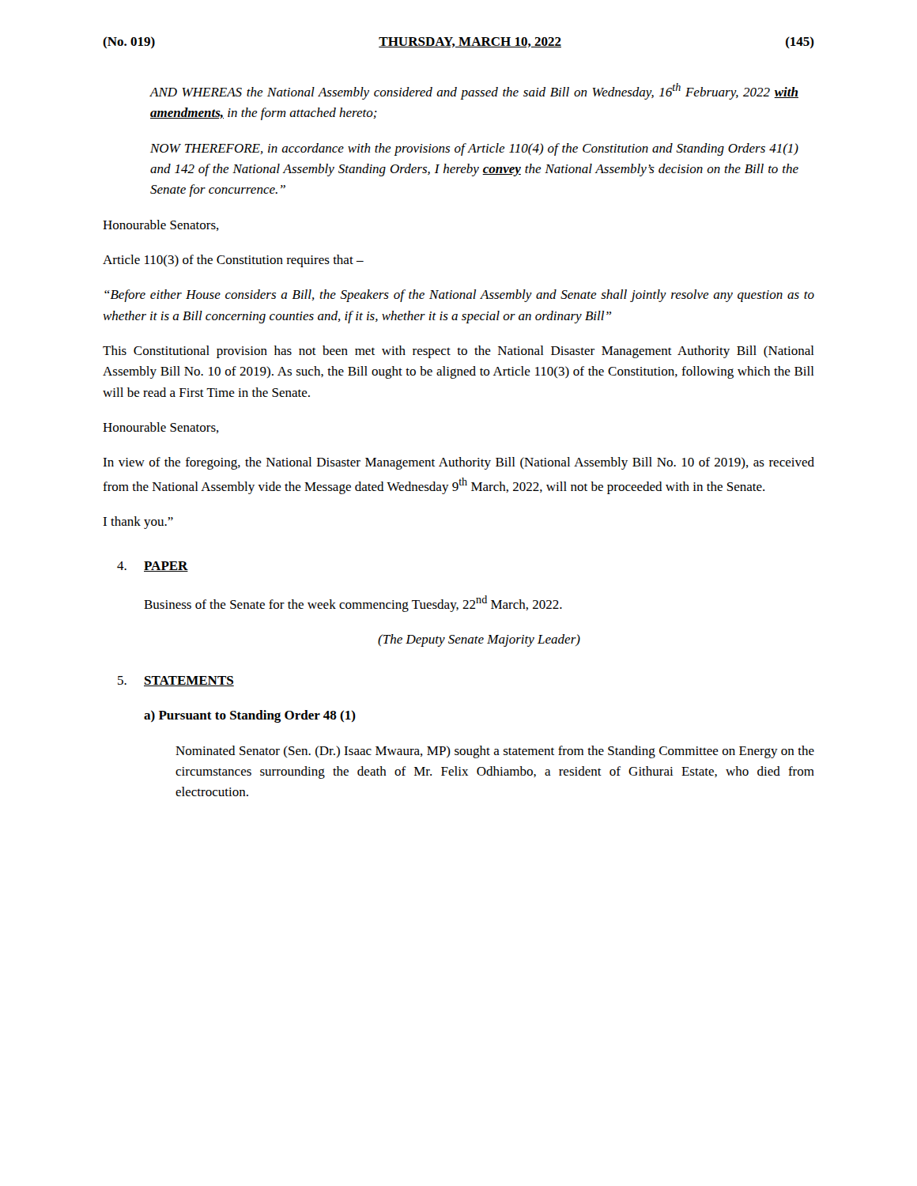(No. 019) THURSDAY, MARCH 10, 2022 (145)
AND WHEREAS the National Assembly considered and passed the said Bill on Wednesday, 16th February, 2022 with amendments, in the form attached hereto;
NOW THEREFORE, in accordance with the provisions of Article 110(4) of the Constitution and Standing Orders 41(1) and 142 of the National Assembly Standing Orders, I hereby convey the National Assembly’s decision on the Bill to the Senate for concurrence.”
Honourable Senators,
Article 110(3) of the Constitution requires that –
“Before either House considers a Bill, the Speakers of the National Assembly and Senate shall jointly resolve any question as to whether it is a Bill concerning counties and, if it is, whether it is a special or an ordinary Bill”
This Constitutional provision has not been met with respect to the National Disaster Management Authority Bill (National Assembly Bill No. 10 of 2019). As such, the Bill ought to be aligned to Article 110(3) of the Constitution, following which the Bill will be read a First Time in the Senate.
Honourable Senators,
In view of the foregoing, the National Disaster Management Authority Bill (National Assembly Bill No. 10 of 2019), as received from the National Assembly vide the Message dated Wednesday 9th March, 2022, will not be proceeded with in the Senate.
I thank you.”
PAPER
Business of the Senate for the week commencing Tuesday, 22nd March, 2022.
(The Deputy Senate Majority Leader)
STATEMENTS
a) Pursuant to Standing Order 48 (1)
Nominated Senator (Sen. (Dr.) Isaac Mwaura, MP) sought a statement from the Standing Committee on Energy on the circumstances surrounding the death of Mr. Felix Odhiambo, a resident of Githurai Estate, who died from electrocution.